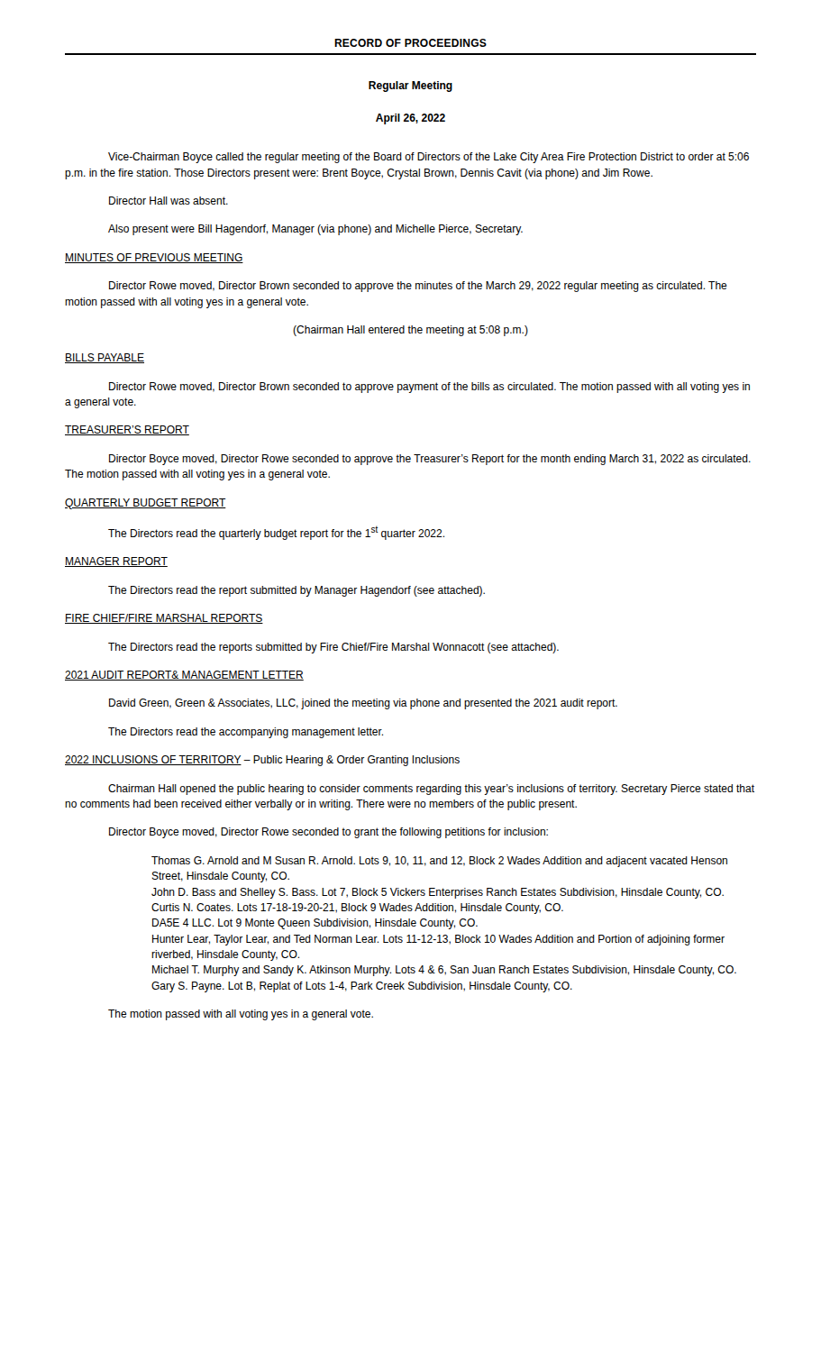RECORD OF PROCEEDINGS
Regular Meeting
April 26, 2022
Vice-Chairman Boyce called the regular meeting of the Board of Directors of the Lake City Area Fire Protection District to order at 5:06 p.m. in the fire station. Those Directors present were: Brent Boyce, Crystal Brown, Dennis Cavit (via phone) and Jim Rowe.
Director Hall was absent.
Also present were Bill Hagendorf, Manager (via phone) and Michelle Pierce, Secretary.
MINUTES OF PREVIOUS MEETING
Director Rowe moved, Director Brown seconded to approve the minutes of the March 29, 2022 regular meeting as circulated. The motion passed with all voting yes in a general vote.
(Chairman Hall entered the meeting at 5:08 p.m.)
BILLS PAYABLE
Director Rowe moved, Director Brown seconded to approve payment of the bills as circulated. The motion passed with all voting yes in a general vote.
TREASURER’S REPORT
Director Boyce moved, Director Rowe seconded to approve the Treasurer’s Report for the month ending March 31, 2022 as circulated. The motion passed with all voting yes in a general vote.
QUARTERLY BUDGET REPORT
The Directors read the quarterly budget report for the 1st quarter 2022.
MANAGER REPORT
The Directors read the report submitted by Manager Hagendorf (see attached).
FIRE CHIEF/FIRE MARSHAL REPORTS
The Directors read the reports submitted by Fire Chief/Fire Marshal Wonnacott (see attached).
2021 AUDIT REPORT& MANAGEMENT LETTER
David Green, Green & Associates, LLC, joined the meeting via phone and presented the 2021 audit report.
The Directors read the accompanying management letter.
2022 INCLUSIONS OF TERRITORY
– Public Hearing & Order Granting Inclusions
Chairman Hall opened the public hearing to consider comments regarding this year’s inclusions of territory. Secretary Pierce stated that no comments had been received either verbally or in writing. There were no members of the public present.
Director Boyce moved, Director Rowe seconded to grant the following petitions for inclusion:
Thomas G. Arnold and M Susan R. Arnold. Lots 9, 10, 11, and 12, Block 2 Wades Addition and adjacent vacated Henson Street, Hinsdale County, CO.
John D. Bass and Shelley S. Bass. Lot 7, Block 5 Vickers Enterprises Ranch Estates Subdivision, Hinsdale County, CO.
Curtis N. Coates. Lots 17-18-19-20-21, Block 9 Wades Addition, Hinsdale County, CO.
DA5E 4 LLC. Lot 9 Monte Queen Subdivision, Hinsdale County, CO.
Hunter Lear, Taylor Lear, and Ted Norman Lear. Lots 11-12-13, Block 10 Wades Addition and Portion of adjoining former riverbed, Hinsdale County, CO.
Michael T. Murphy and Sandy K. Atkinson Murphy. Lots 4 & 6, San Juan Ranch Estates Subdivision, Hinsdale County, CO.
Gary S. Payne. Lot B, Replat of Lots 1-4, Park Creek Subdivision, Hinsdale County, CO.
The motion passed with all voting yes in a general vote.